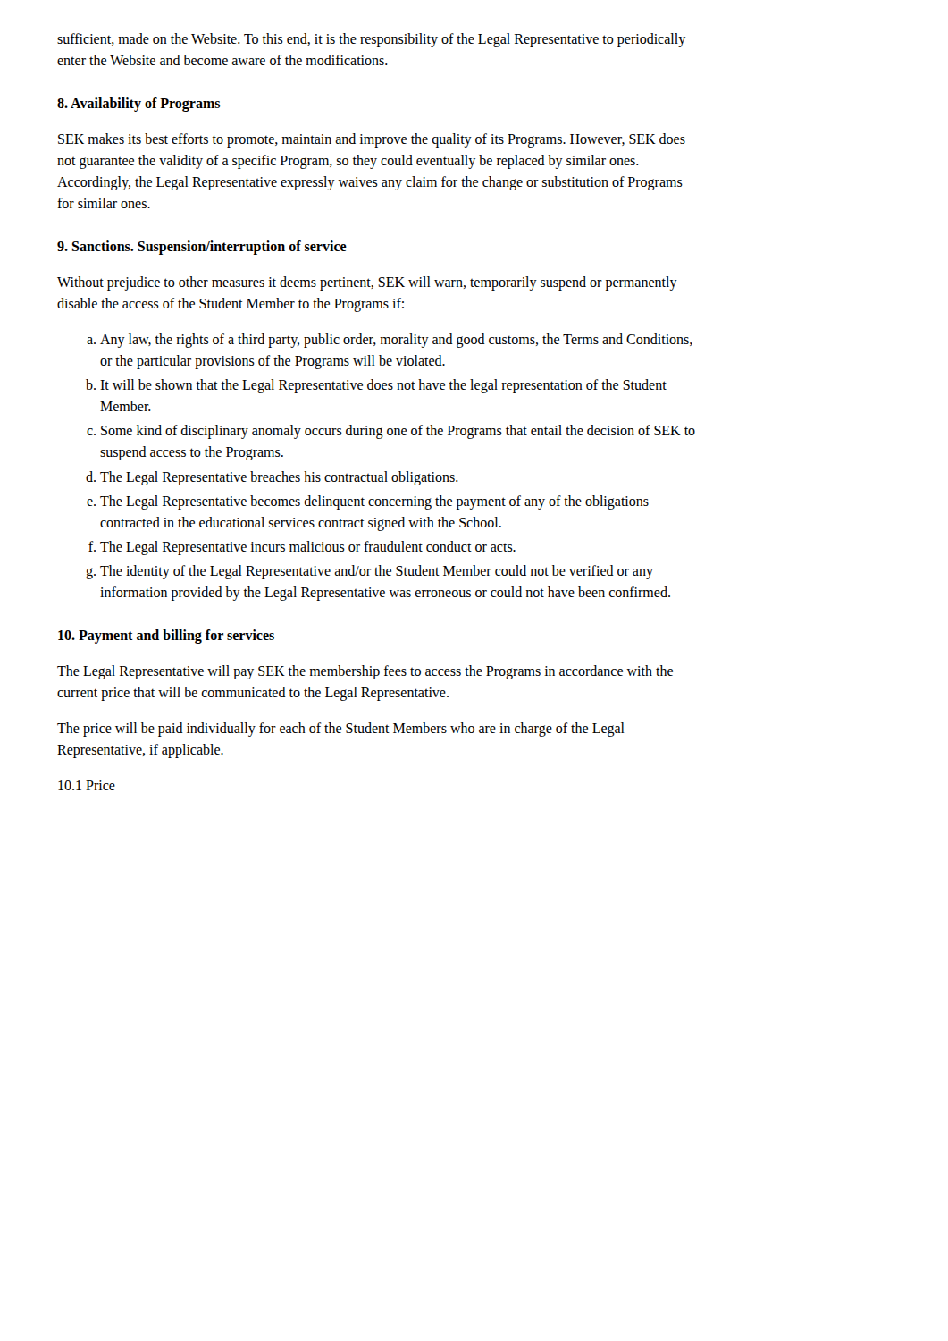sufficient, made on the Website. To this end, it is the responsibility of the Legal Representative to periodically enter the Website and become aware of the modifications.
8. Availability of Programs
SEK makes its best efforts to promote, maintain and improve the quality of its Programs. However, SEK does not guarantee the validity of a specific Program, so they could eventually be replaced by similar ones. Accordingly, the Legal Representative expressly waives any claim for the change or substitution of Programs for similar ones.
9. Sanctions. Suspension/interruption of service
Without prejudice to other measures it deems pertinent, SEK will warn, temporarily suspend or permanently disable the access of the Student Member to the Programs if:
Any law, the rights of a third party, public order, morality and good customs, the Terms and Conditions, or the particular provisions of the Programs will be violated.
It will be shown that the Legal Representative does not have the legal representation of the Student Member.
Some kind of disciplinary anomaly occurs during one of the Programs that entail the decision of SEK to suspend access to the Programs.
The Legal Representative breaches his contractual obligations.
The Legal Representative becomes delinquent concerning the payment of any of the obligations contracted in the educational services contract signed with the School.
The Legal Representative incurs malicious or fraudulent conduct or acts.
The identity of the Legal Representative and/or the Student Member could not be verified or any information provided by the Legal Representative was erroneous or could not have been confirmed.
10. Payment and billing for services
The Legal Representative will pay SEK the membership fees to access the Programs in accordance with the current price that will be communicated to the Legal Representative.
The price will be paid individually for each of the Student Members who are in charge of the Legal Representative, if applicable.
10.1 Price